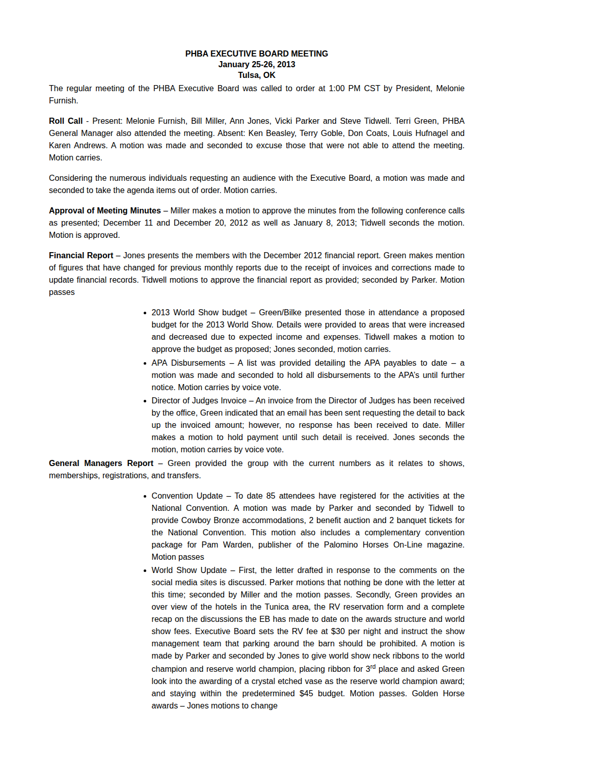PHBA EXECUTIVE BOARD MEETING
January 25-26, 2013
Tulsa, OK
The regular meeting of the PHBA Executive Board was called to order at 1:00 PM CST by President, Melonie Furnish.
Roll Call - Present: Melonie Furnish, Bill Miller, Ann Jones, Vicki Parker and Steve Tidwell. Terri Green, PHBA General Manager also attended the meeting. Absent: Ken Beasley, Terry Goble, Don Coats, Louis Hufnagel and Karen Andrews. A motion was made and seconded to excuse those that were not able to attend the meeting. Motion carries.
Considering the numerous individuals requesting an audience with the Executive Board, a motion was made and seconded to take the agenda items out of order. Motion carries.
Approval of Meeting Minutes – Miller makes a motion to approve the minutes from the following conference calls as presented; December 11 and December 20, 2012 as well as January 8, 2013; Tidwell seconds the motion. Motion is approved.
Financial Report – Jones presents the members with the December 2012 financial report. Green makes mention of figures that have changed for previous monthly reports due to the receipt of invoices and corrections made to update financial records. Tidwell motions to approve the financial report as provided; seconded by Parker. Motion passes
2013 World Show budget – Green/Bilke presented those in attendance a proposed budget for the 2013 World Show. Details were provided to areas that were increased and decreased due to expected income and expenses. Tidwell makes a motion to approve the budget as proposed; Jones seconded, motion carries.
APA Disbursements – A list was provided detailing the APA payables to date – a motion was made and seconded to hold all disbursements to the APA’s until further notice. Motion carries by voice vote.
Director of Judges Invoice – An invoice from the Director of Judges has been received by the office, Green indicated that an email has been sent requesting the detail to back up the invoiced amount; however, no response has been received to date. Miller makes a motion to hold payment until such detail is received. Jones seconds the motion, motion carries by voice vote.
General Managers Report – Green provided the group with the current numbers as it relates to shows, memberships, registrations, and transfers.
Convention Update – To date 85 attendees have registered for the activities at the National Convention. A motion was made by Parker and seconded by Tidwell to provide Cowboy Bronze accommodations, 2 benefit auction and 2 banquet tickets for the National Convention. This motion also includes a complementary convention package for Pam Warden, publisher of the Palomino Horses On-Line magazine. Motion passes
World Show Update – First, the letter drafted in response to the comments on the social media sites is discussed. Parker motions that nothing be done with the letter at this time; seconded by Miller and the motion passes. Secondly, Green provides an over view of the hotels in the Tunica area, the RV reservation form and a complete recap on the discussions the EB has made to date on the awards structure and world show fees. Executive Board sets the RV fee at $30 per night and instruct the show management team that parking around the barn should be prohibited. A motion is made by Parker and seconded by Jones to give world show neck ribbons to the world champion and reserve world champion, placing ribbon for 3rd place and asked Green look into the awarding of a crystal etched vase as the reserve world champion award; and staying within the predetermined $45 budget. Motion passes. Golden Horse awards – Jones motions to change